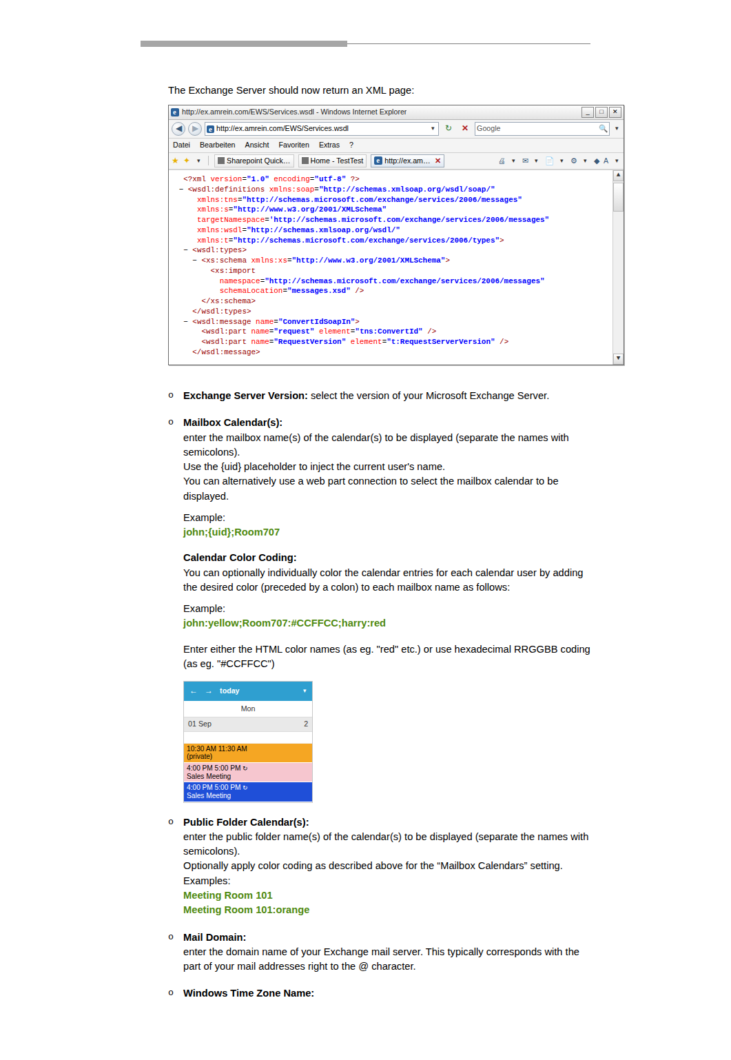The Exchange Server should now return an XML page:
http://ex.amrein.com/EWS/Services.wsdl - Windows Internet Explorer
_
□
✕
◀
▶
http://ex.amrein.com/EWS/Services.wsdl ▾
↻
✕
Google 🔍
▾
Datei Bearbeiten Ansicht Favoriten Extras ?
★ ✦ ▾
Sharepoint Quick…
Home - TestTest
http://ex.am…✕
🖨▾ ✉▾ 📄▾ ⚙▾ ◆ A▾
▲
▼
<?xml version="1.0" encoding="utf-8" ?>
− <wsdl:definitions xmlns:soap="http://schemas.xmlsoap.org/wsdl/soap/"
xmlns:tns="http://schemas.microsoft.com/exchange/services/2006/messages"
xmlns:s="http://www.w3.org/2001/XMLSchema"
targetNamespace='http://schemas.microsoft.com/exchange/services/2006/messages"
xmlns:wsdl="http://schemas.xmlsoap.org/wsdl/"
xmlns:t="http://schemas.microsoft.com/exchange/services/2006/types">
− <wsdl:types>
− <xs:schema xmlns:xs="http://www.w3.org/2001/XMLSchema">
<xs:import
namespace="http://schemas.microsoft.com/exchange/services/2006/messages"
schemaLocation="messages.xsd" />
</xs:schema>
</wsdl:types>
− <wsdl:message name="ConvertIdSoapIn">
<wsdl:part name="request" element="tns:ConvertId" />
<wsdl:part name="RequestVersion" element="t:RequestServerVersion" />
</wsdl:message>
Exchange Server Version: select the version of your Microsoft Exchange Server.
Mailbox Calendar(s):
enter the mailbox name(s) of the calendar(s) to be displayed (separate the names with semicolons).
Use the {uid} placeholder to inject the current user's name.
You can alternatively use a web part connection to select the mailbox calendar to be displayed.
Example:
john;{uid};Room707
Calendar Color Coding:
You can optionally individually color the calendar entries for each calendar user by adding the desired color (preceded by a colon) to each mailbox name as follows:
Example:
john:yellow;Room707:#CCFFCC;harry:red
Enter either the HTML color names (as eg. "red" etc.) or use hexadecimal RRGGBB coding (as eg. "#CCFFCC")
← → today ▾
Mon
01 Sep 2
10:30 AM 11:30 AM (private)
4:00 PM 5:00 PM ↻ Sales Meeting
4:00 PM 5:00 PM ↻ Sales Meeting
Public Folder Calendar(s):
enter the public folder name(s) of the calendar(s) to be displayed (separate the names with semicolons).
Optionally apply color coding as described above for the “Mailbox Calendars” setting.
Examples:
Meeting Room 101
Meeting Room 101:orange
Mail Domain:
enter the domain name of your Exchange mail server. This typically corresponds with the part of your mail addresses right to the @ character.
Windows Time Zone Name: